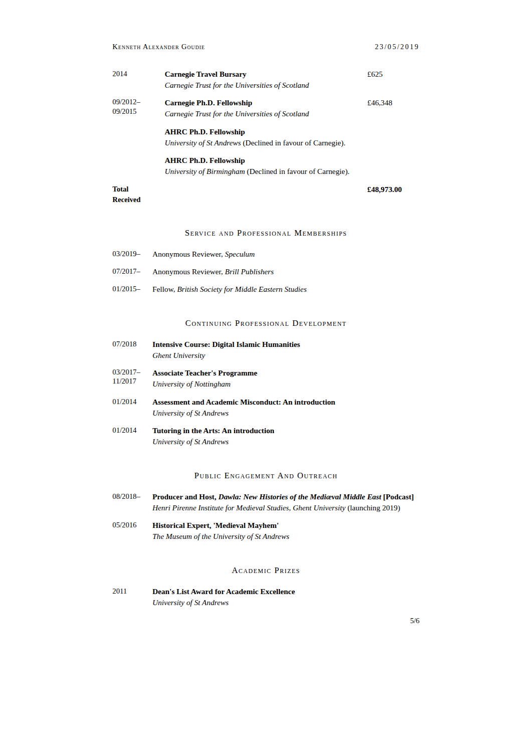Kenneth Alexander Goudie 23/05/2019
| 2014 | Carnegie Travel Bursary Carnegie Trust for the Universities of Scotland | £625 |
| 09/2012– 09/2015 | Carnegie Ph.D. Fellowship Carnegie Trust for the Universities of Scotland | £46,348 |
| | AHRC Ph.D. Fellowship University of St Andrews (Declined in favour of Carnegie). | |
| | AHRC Ph.D. Fellowship University of Birmingham (Declined in favour of Carnegie). | |
| Total Received | | £48,973.00 |
Service and Professional Memberships
| 03/2019– | Anonymous Reviewer, Speculum |
| 07/2017– | Anonymous Reviewer, Brill Publishers |
| 01/2015– | Fellow, British Society for Middle Eastern Studies |
Continuing Professional Development
| 07/2018 | Intensive Course: Digital Islamic Humanities Ghent University |
| 03/2017– 11/2017 | Associate Teacher's Programme University of Nottingham |
| 01/2014 | Assessment and Academic Misconduct: An introduction University of St Andrews |
| 01/2014 | Tutoring in the Arts: An introduction University of St Andrews |
Public Engagement And Outreach
| 08/2018– | Producer and Host, Dawla: New Histories of the Mediæval Middle East [Podcast] Henri Pirenne Institute for Medieval Studies, Ghent University (launching 2019) |
| 05/2016 | Historical Expert, 'Medieval Mayhem' The Museum of the University of St Andrews |
Academic Prizes
| 2011 | Dean's List Award for Academic Excellence University of St Andrews |
5/6